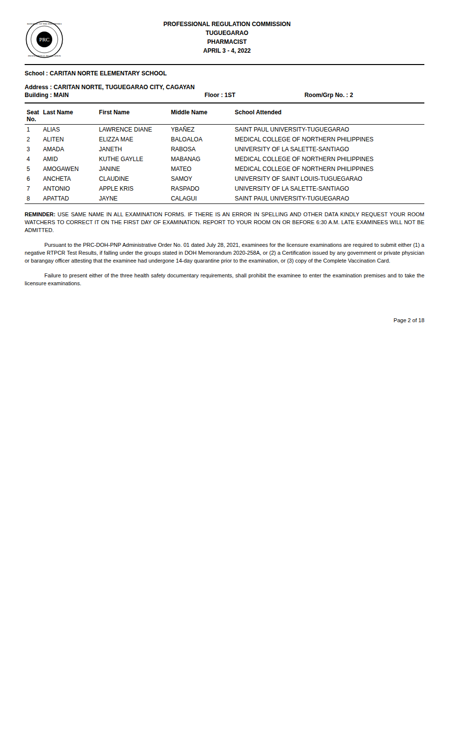PROFESSIONAL REGULATION COMMISSION
TUGUEGARAO
PHARMACIST
APRIL 3 - 4, 2022
School : CARITAN NORTE ELEMENTARY SCHOOL
Address : CARITAN NORTE, TUGUEGARAO CITY, CAGAYAN
Building : MAIN
Floor : 1ST
Room/Grp No. : 2
| Seat No. | Last Name | First Name | Middle Name | School Attended |
| --- | --- | --- | --- | --- |
| 1 | ALIAS | LAWRENCE DIANE | YBAÑEZ | SAINT PAUL UNIVERSITY-TUGUEGARAO |
| 2 | ALITEN | ELIZZA MAE | BALOALOA | MEDICAL COLLEGE OF NORTHERN PHILIPPINES |
| 3 | AMADA | JANETH | RABOSA | UNIVERSITY OF LA SALETTE-SANTIAGO |
| 4 | AMID | KUTHE GAYLLE | MABANAG | MEDICAL COLLEGE OF NORTHERN PHILIPPINES |
| 5 | AMOGAWEN | JANINE | MATEO | MEDICAL COLLEGE OF NORTHERN PHILIPPINES |
| 6 | ANCHETA | CLAUDINE | SAMOY | UNIVERSITY OF SAINT LOUIS-TUGUEGARAO |
| 7 | ANTONIO | APPLE KRIS | RASPADO | UNIVERSITY OF LA SALETTE-SANTIAGO |
| 8 | APATTAD | JAYNE | CALAGUI | SAINT PAUL UNIVERSITY-TUGUEGARAO |
REMINDER: USE SAME NAME IN ALL EXAMINATION FORMS. IF THERE IS AN ERROR IN SPELLING AND OTHER DATA KINDLY REQUEST YOUR ROOM WATCHERS TO CORRECT IT ON THE FIRST DAY OF EXAMINATION. REPORT TO YOUR ROOM ON OR BEFORE 6:30 A.M. LATE EXAMINEES WILL NOT BE ADMITTED.
Pursuant to the PRC-DOH-PNP Administrative Order No. 01 dated July 28, 2021, examinees for the licensure examinations are required to submit either (1) a negative RTPCR Test Results, if falling under the groups stated in DOH Memorandum 2020-258A, or (2) a Certification issued by any government or private physician or barangay officer attesting that the examinee had undergone 14-day quarantine prior to the examination, or (3) copy of the Complete Vaccination Card.
Failure to present either of the three health safety documentary requirements, shall prohibit the examinee to enter the examination premises and to take the licensure examinations.
Page 2 of 18